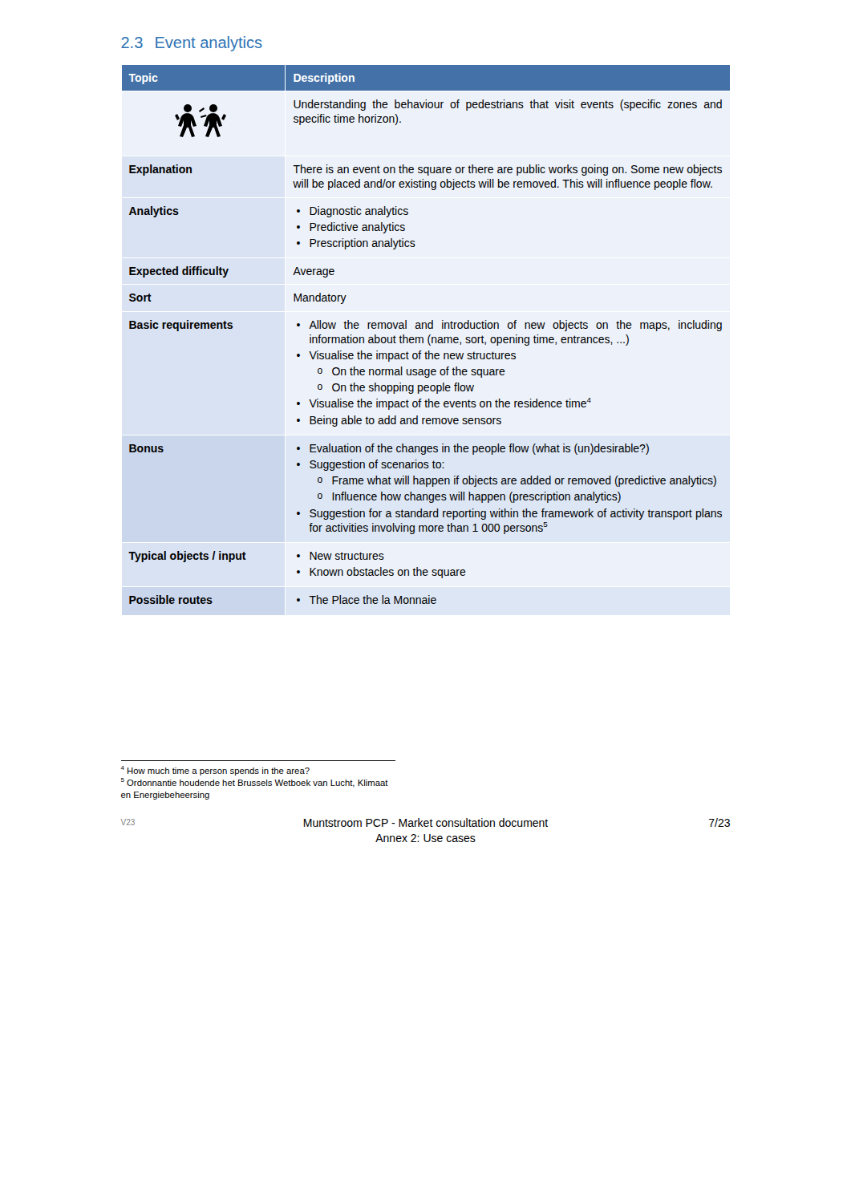2.3 Event analytics
| Topic | Description |
| --- | --- |
| | Understanding the behaviour of pedestrians that visit events (specific zones and specific time horizon). |
| Explanation | There is an event on the square or there are public works going on. Some new objects will be placed and/or existing objects will be removed. This will influence people flow. |
| Analytics | Diagnostic analytics Predictive analytics Prescription analytics |
| Expected difficulty | Average |
| Sort | Mandatory |
| Basic requirements | Allow the removal and introduction of new objects on the maps, including information about them (name, sort, opening time, entrances, ...) Visualise the impact of the new structures On the normal usage of the square On the shopping people flow Visualise the impact of the events on the residence time 4 Being able to add and remove sensors |
| Bonus | Evaluation of the changes in the people flow (what is (un)desirable?) Suggestion of scenarios to: Frame what will happen if objects are added or removed (predictive analytics) Influence how changes will happen (prescription analytics) Suggestion for a standard reporting within the framework of activity transport plans for activities involving more than 1 000 persons 5 |
| Typical objects / input | New structures Known obstacles on the square |
| Possible routes | The Place the la Monnaie |
4 How much time a person spends in the area?
5 Ordonnantie houdende het Brussels Wetboek van Lucht, Klimaat en Energiebeheersing
V23
Muntstroom PCP - Market consultation document
Annex 2: Use cases
7/23